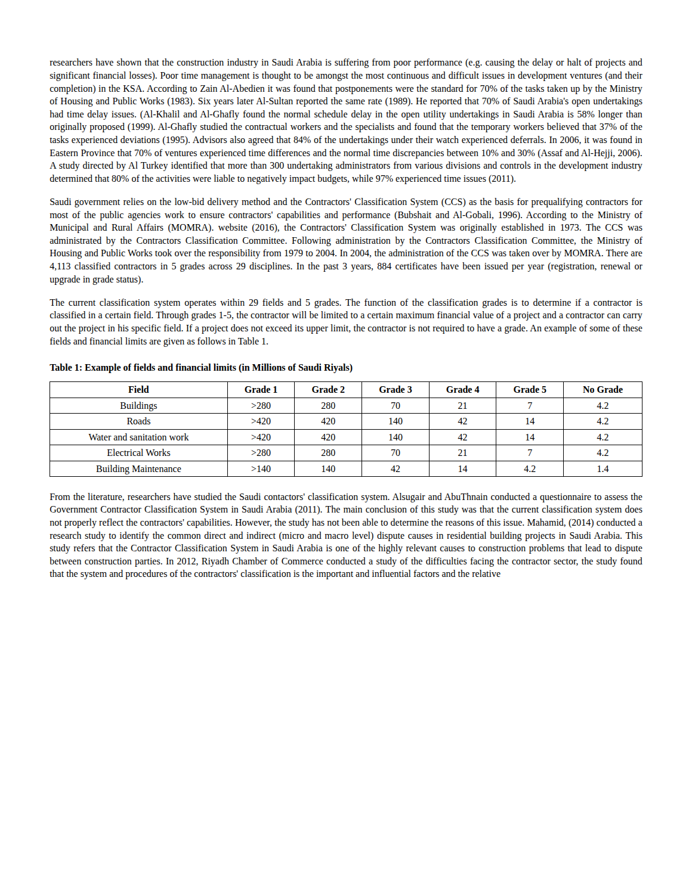researchers have shown that the construction industry in Saudi Arabia is suffering from poor performance (e.g. causing the delay or halt of projects and significant financial losses). Poor time management is thought to be amongst the most continuous and difficult issues in development ventures (and their completion) in the KSA. According to Zain Al-Abedien it was found that postponements were the standard for 70% of the tasks taken up by the Ministry of Housing and Public Works (1983). Six years later Al-Sultan reported the same rate (1989). He reported that 70% of Saudi Arabia's open undertakings had time delay issues. (Al-Khalil and Al-Ghafly found the normal schedule delay in the open utility undertakings in Saudi Arabia is 58% longer than originally proposed (1999). Al-Ghafly studied the contractual workers and the specialists and found that the temporary workers believed that 37% of the tasks experienced deviations (1995). Advisors also agreed that 84% of the undertakings under their watch experienced deferrals. In 2006, it was found in Eastern Province that 70% of ventures experienced time differences and the normal time discrepancies between 10% and 30% (Assaf and Al-Hejji, 2006). A study directed by Al Turkey identified that more than 300 undertaking administrators from various divisions and controls in the development industry determined that 80% of the activities were liable to negatively impact budgets, while 97% experienced time issues (2011).
Saudi government relies on the low-bid delivery method and the Contractors' Classification System (CCS) as the basis for prequalifying contractors for most of the public agencies work to ensure contractors' capabilities and performance (Bubshait and Al-Gobali, 1996). According to the Ministry of Municipal and Rural Affairs (MOMRA). website (2016), the Contractors' Classification System was originally established in 1973. The CCS was administrated by the Contractors Classification Committee. Following administration by the Contractors Classification Committee, the Ministry of Housing and Public Works took over the responsibility from 1979 to 2004. In 2004, the administration of the CCS was taken over by MOMRA. There are 4,113 classified contractors in 5 grades across 29 disciplines. In the past 3 years, 884 certificates have been issued per year (registration, renewal or upgrade in grade status).
The current classification system operates within 29 fields and 5 grades. The function of the classification grades is to determine if a contractor is classified in a certain field. Through grades 1-5, the contractor will be limited to a certain maximum financial value of a project and a contractor can carry out the project in his specific field. If a project does not exceed its upper limit, the contractor is not required to have a grade. An example of some of these fields and financial limits are given as follows in Table 1.
Table 1: Example of fields and financial limits (in Millions of Saudi Riyals)
| Field | Grade 1 | Grade 2 | Grade 3 | Grade 4 | Grade 5 | No Grade |
| --- | --- | --- | --- | --- | --- | --- |
| Buildings | >280 | 280 | 70 | 21 | 7 | 4.2 |
| Roads | >420 | 420 | 140 | 42 | 14 | 4.2 |
| Water and sanitation work | >420 | 420 | 140 | 42 | 14 | 4.2 |
| Electrical Works | >280 | 280 | 70 | 21 | 7 | 4.2 |
| Building Maintenance | >140 | 140 | 42 | 14 | 4.2 | 1.4 |
From the literature, researchers have studied the Saudi contactors' classification system. Alsugair and AbuThnain conducted a questionnaire to assess the Government Contractor Classification System in Saudi Arabia (2011). The main conclusion of this study was that the current classification system does not properly reflect the contractors' capabilities. However, the study has not been able to determine the reasons of this issue. Mahamid, (2014) conducted a research study to identify the common direct and indirect (micro and macro level) dispute causes in residential building projects in Saudi Arabia. This study refers that the Contractor Classification System in Saudi Arabia is one of the highly relevant causes to construction problems that lead to dispute between construction parties. In 2012, Riyadh Chamber of Commerce conducted a study of the difficulties facing the contractor sector, the study found that the system and procedures of the contractors' classification is the important and influential factors and the relative